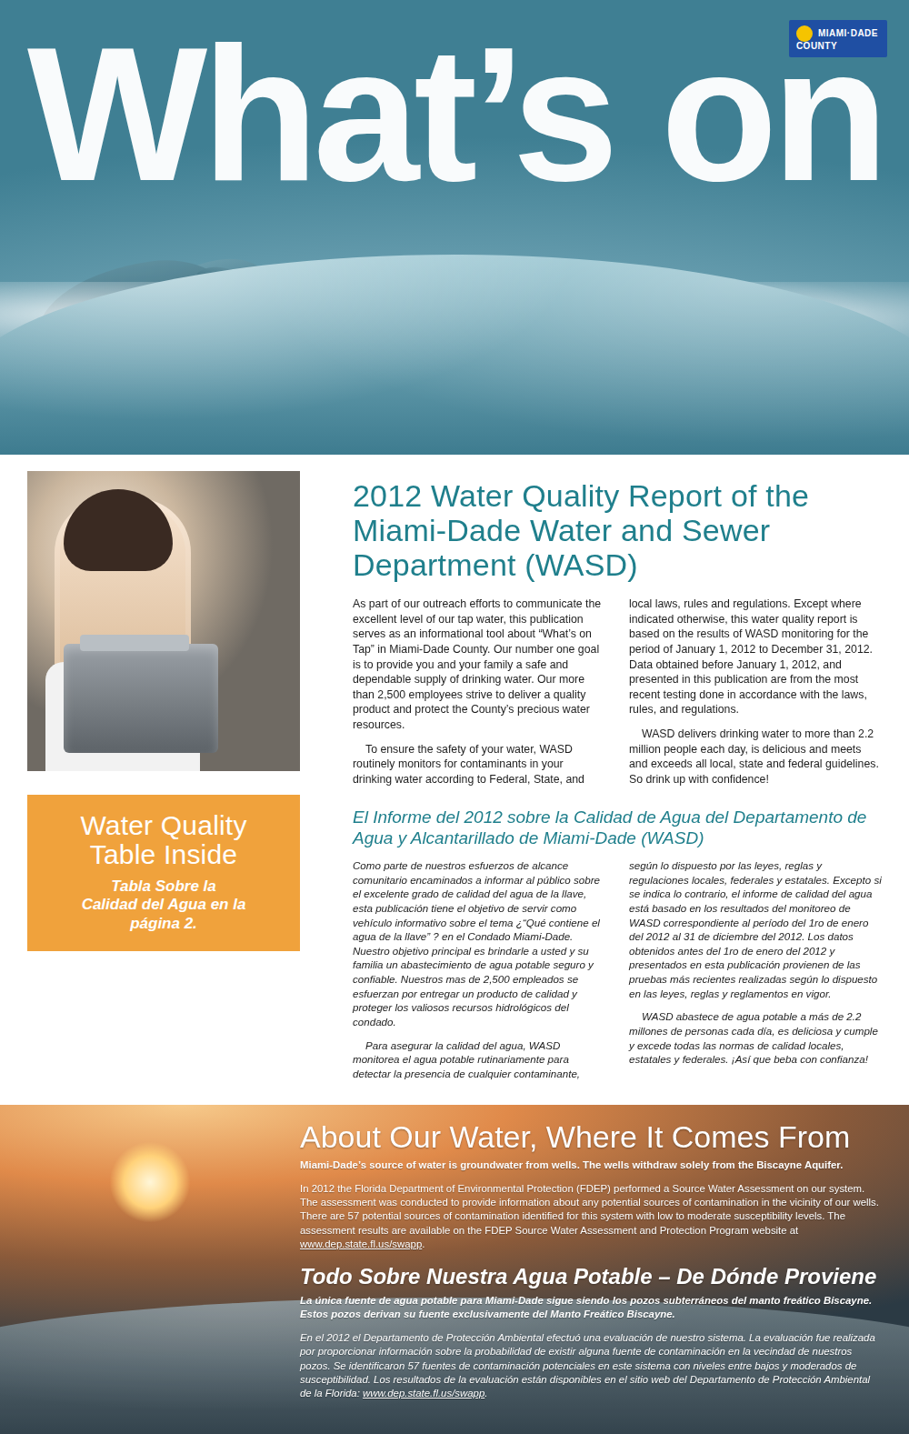What’s on Tap
MIAMI·DADE
COUNTY
Water Quality
Table Inside
Tabla Sobre la
Calidad del Agua en la
página 2.
2012 Water Quality Report of the Miami-Dade Water and Sewer Department (WASD)
As part of our outreach efforts to communicate the excellent level of our tap water, this publication serves as an informational tool about “What’s on Tap” in Miami-Dade County. Our number one goal is to provide you and your family a safe and dependable supply of drinking water. Our more than 2,500 employees strive to deliver a quality product and protect the County’s precious water resources.
To ensure the safety of your water, WASD routinely monitors for contaminants in your drinking water according to Federal, State, and local laws, rules and regulations. Except where indicated otherwise, this water quality report is based on the results of WASD monitoring for the period of January 1, 2012 to December 31, 2012. Data obtained before January 1, 2012, and presented in this publication are from the most recent testing done in accordance with the laws, rules, and regulations.
WASD delivers drinking water to more than 2.2 million people each day, is delicious and meets and exceeds all local, state and federal guidelines. So drink up with confidence!
El Informe del 2012 sobre la Calidad de Agua del Departamento de Agua y Alcantarillado de Miami-Dade (WASD)
Como parte de nuestros esfuerzos de alcance comunitario encaminados a informar al público sobre el excelente grado de calidad del agua de la llave, esta publicación tiene el objetivo de servir como vehículo informativo sobre el tema ¿“Qué contiene el agua de la llave” ? en el Condado Miami-Dade. Nuestro objetivo principal es brindarle a usted y su familia un abastecimiento de agua potable seguro y confiable. Nuestros mas de 2,500 empleados se esfuerzan por entregar un producto de calidad y proteger los valiosos recursos hidrológicos del condado.
Para asegurar la calidad del agua, WASD monitorea el agua potable rutinariamente para detectar la presencia de cualquier contaminante, según lo dispuesto por las leyes, reglas y regulaciones locales, federales y estatales. Excepto si se indica lo contrario, el informe de calidad del agua está basado en los resultados del monitoreo de WASD correspondiente al período del 1ro de enero del 2012 al 31 de diciembre del 2012. Los datos obtenidos antes del 1ro de enero del 2012 y presentados en esta publicación provienen de las pruebas más recientes realizadas según lo dispuesto en las leyes, reglas y reglamentos en vigor.
WASD abastece de agua potable a más de 2.2 millones de personas cada día, es deliciosa y cumple y excede todas las normas de calidad locales, estatales y federales. ¡Así que beba con confianza!
About Our Water, Where It Comes From
Miami-Dade’s source of water is groundwater from wells. The wells withdraw solely from the Biscayne Aquifer.
In 2012 the Florida Department of Environmental Protection (FDEP) performed a Source Water Assessment on our system. The assessment was conducted to provide information about any potential sources of contamination in the vicinity of our wells. There are 57 potential sources of contamination identified for this system with low to moderate susceptibility levels. The assessment results are available on the FDEP Source Water Assessment and Protection Program website at www.dep.state.fl.us/swapp.
Todo Sobre Nuestra Agua Potable – De Dónde Proviene
La única fuente de agua potable para Miami-Dade sigue siendo los pozos subterráneos del manto freático Biscayne. Estos pozos derivan su fuente exclusivamente del Manto Freático Biscayne.
En el 2012 el Departamento de Protección Ambiental efectuó una evaluación de nuestro sistema. La evaluación fue realizada por proporcionar información sobre la probabilidad de existir alguna fuente de contaminación en la vecindad de nuestros pozos. Se identificaron 57 fuentes de contaminación potenciales en este sistema con niveles entre bajos y moderados de susceptibilidad. Los resultados de la evaluación están disponibles en el sitio web del Departamento de Protección Ambiental de la Florida: www.dep.state.fl.us/swapp.